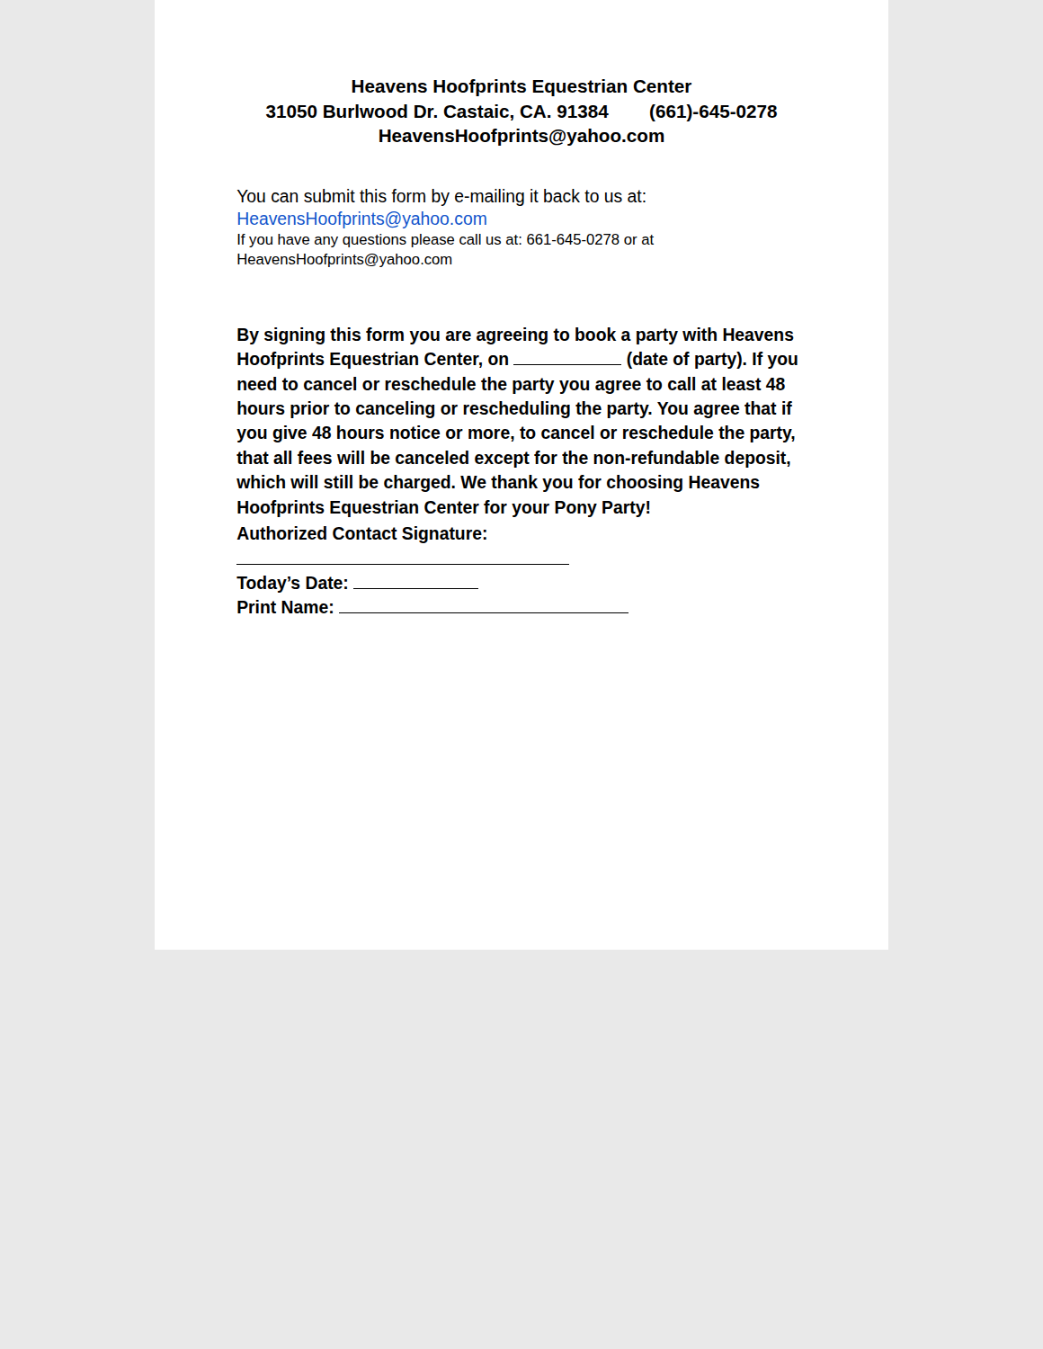Heavens Hoofprints Equestrian Center
31050 Burlwood Dr. Castaic, CA. 91384 (661)-645-0278
HeavensHoofprints@yahoo.com
You can submit this form by e-mailing it back to us at: HeavensHoofprints@yahoo.com
If you have any questions please call us at: 661-645-0278 or at HeavensHoofprints@yahoo.com
By signing this form you are agreeing to book a party with Heavens Hoofprints Equestrian Center, on (date of party). If you need to cancel or reschedule the party you agree to call at least 48 hours prior to canceling or rescheduling the party. You agree that if you give 48 hours notice or more, to cancel or reschedule the party, that all fees will be canceled except for the non-refundable deposit, which will still be charged. We thank you for choosing Heavens Hoofprints Equestrian Center for your Pony Party!
Authorized Contact Signature:
Today’s Date:
Print Name: